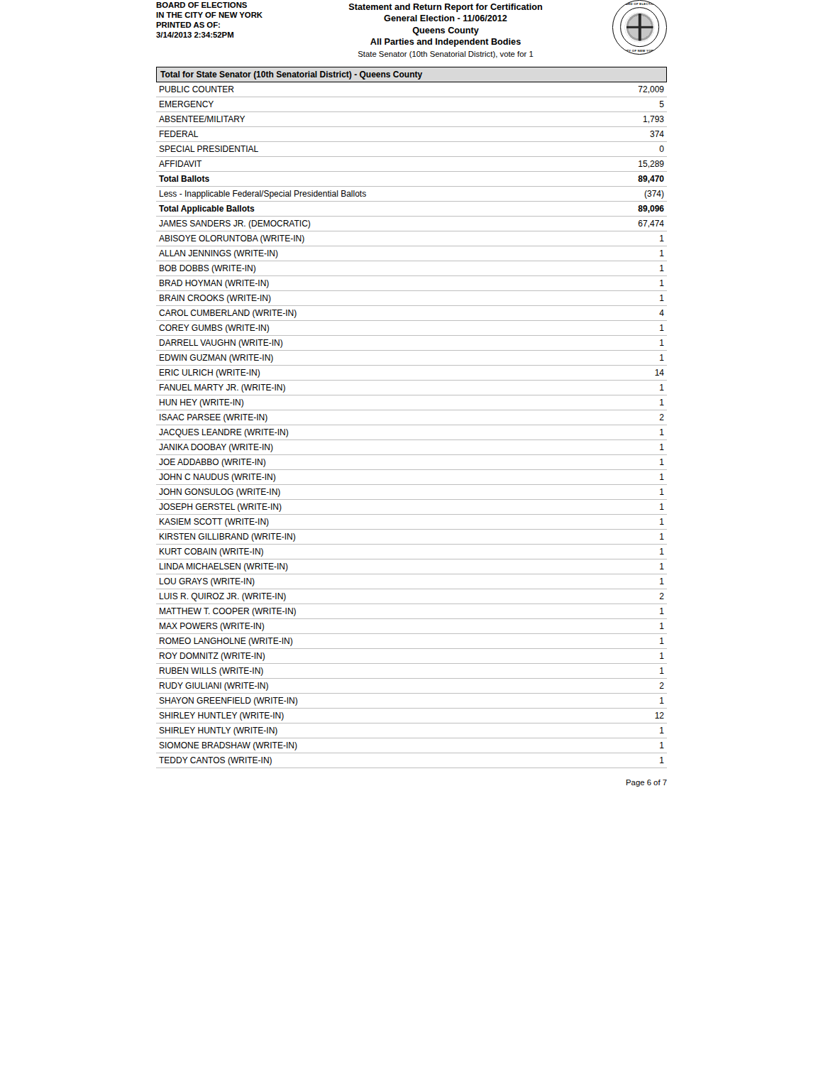BOARD OF ELECTIONS
IN THE CITY OF NEW YORK
PRINTED AS OF:
3/14/2013 2:34:52PM
Statement and Return Report for Certification
General Election - 11/06/2012
Queens County
All Parties and Independent Bodies
State Senator (10th Senatorial District), vote for 1
BOARD OF ELECTIONS
CITY OF NEW YORK
Total for State Senator (10th Senatorial District) - Queens County
| PUBLIC COUNTER | 72,009 |
| EMERGENCY | 5 |
| ABSENTEE/MILITARY | 1,793 |
| FEDERAL | 374 |
| SPECIAL PRESIDENTIAL | 0 |
| AFFIDAVIT | 15,289 |
| Total Ballots | 89,470 |
| Less - Inapplicable Federal/Special Presidential Ballots | (374) |
| Total Applicable Ballots | 89,096 |
| JAMES SANDERS JR. (DEMOCRATIC) | 67,474 |
| ABISOYE OLORUNTOBA (WRITE-IN) | 1 |
| ALLAN JENNINGS (WRITE-IN) | 1 |
| BOB DOBBS (WRITE-IN) | 1 |
| BRAD HOYMAN (WRITE-IN) | 1 |
| BRAIN CROOKS (WRITE-IN) | 1 |
| CAROL CUMBERLAND (WRITE-IN) | 4 |
| COREY GUMBS (WRITE-IN) | 1 |
| DARRELL VAUGHN (WRITE-IN) | 1 |
| EDWIN GUZMAN (WRITE-IN) | 1 |
| ERIC ULRICH (WRITE-IN) | 14 |
| FANUEL MARTY JR. (WRITE-IN) | 1 |
| HUN HEY (WRITE-IN) | 1 |
| ISAAC PARSEE (WRITE-IN) | 2 |
| JACQUES LEANDRE (WRITE-IN) | 1 |
| JANIKA DOOBAY (WRITE-IN) | 1 |
| JOE ADDABBO (WRITE-IN) | 1 |
| JOHN C NAUDUS (WRITE-IN) | 1 |
| JOHN GONSULOG (WRITE-IN) | 1 |
| JOSEPH GERSTEL (WRITE-IN) | 1 |
| KASIEM SCOTT (WRITE-IN) | 1 |
| KIRSTEN GILLIBRAND (WRITE-IN) | 1 |
| KURT COBAIN (WRITE-IN) | 1 |
| LINDA MICHAELSEN (WRITE-IN) | 1 |
| LOU GRAYS (WRITE-IN) | 1 |
| LUIS R. QUIROZ JR. (WRITE-IN) | 2 |
| MATTHEW T. COOPER (WRITE-IN) | 1 |
| MAX POWERS (WRITE-IN) | 1 |
| ROMEO LANGHOLNE (WRITE-IN) | 1 |
| ROY DOMNITZ (WRITE-IN) | 1 |
| RUBEN WILLS (WRITE-IN) | 1 |
| RUDY GIULIANI (WRITE-IN) | 2 |
| SHAYON GREENFIELD (WRITE-IN) | 1 |
| SHIRLEY HUNTLEY (WRITE-IN) | 12 |
| SHIRLEY HUNTLY (WRITE-IN) | 1 |
| SIOMONE BRADSHAW (WRITE-IN) | 1 |
| TEDDY CANTOS (WRITE-IN) | 1 |
Page 6 of 7